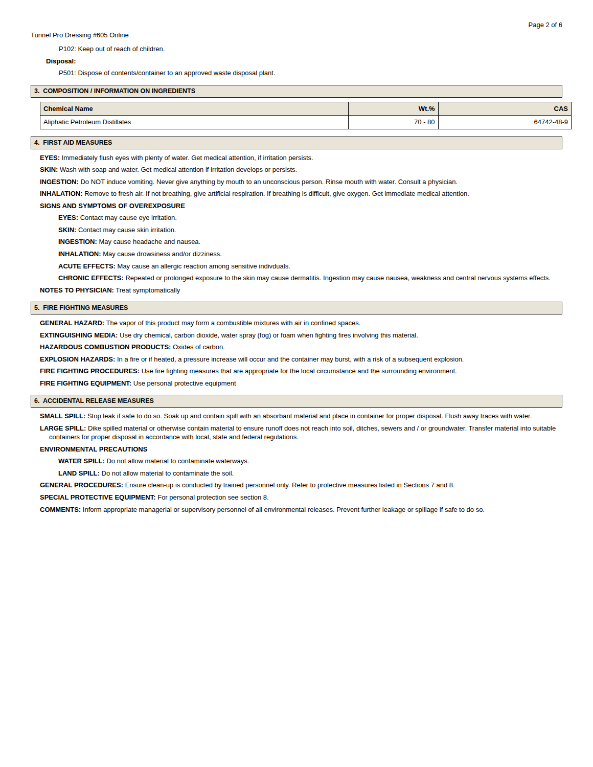Page 2 of 6
Tunnel Pro Dressing #605 Online
P102: Keep out of reach of children.
Disposal:
P501: Dispose of contents/container to an approved waste disposal plant.
3. COMPOSITION / INFORMATION ON INGREDIENTS
| Chemical Name | Wt.% | CAS |
| --- | --- | --- |
| Aliphatic Petroleum Distillates | 70 - 80 | 64742-48-9 |
4. FIRST AID MEASURES
EYES: Immediately flush eyes with plenty of water. Get medical attention, if irritation persists.
SKIN: Wash with soap and water. Get medical attention if irritation develops or persists.
INGESTION: Do NOT induce vomiting. Never give anything by mouth to an unconscious person. Rinse mouth with water. Consult a physician.
INHALATION: Remove to fresh air. If not breathing, give artificial respiration. If breathing is difficult, give oxygen. Get immediate medical attention.
SIGNS AND SYMPTOMS OF OVEREXPOSURE
EYES: Contact may cause eye irritation.
SKIN: Contact may cause skin irritation.
INGESTION: May cause headache and nausea.
INHALATION: May cause drowsiness and/or dizziness.
ACUTE EFFECTS: May cause an allergic reaction among sensitive indivduals.
CHRONIC EFFECTS: Repeated or prolonged exposure to the skin may cause dermatitis. Ingestion may cause nausea, weakness and central nervous systems effects.
NOTES TO PHYSICIAN: Treat symptomatically
5. FIRE FIGHTING MEASURES
GENERAL HAZARD: The vapor of this product may form a combustible mixtures with air in confined spaces.
EXTINGUISHING MEDIA: Use dry chemical, carbon dioxide, water spray (fog) or foam when fighting fires involving this material.
HAZARDOUS COMBUSTION PRODUCTS: Oxides of carbon.
EXPLOSION HAZARDS: In a fire or if heated, a pressure increase will occur and the container may burst, with a risk of a subsequent explosion.
FIRE FIGHTING PROCEDURES: Use fire fighting measures that are appropriate for the local circumstance and the surrounding environment.
FIRE FIGHTING EQUIPMENT: Use personal protective equipment
6. ACCIDENTAL RELEASE MEASURES
SMALL SPILL: Stop leak if safe to do so. Soak up and contain spill with an absorbant material and place in container for proper disposal. Flush away traces with water.
LARGE SPILL: Dike spilled material or otherwise contain material to ensure runoff does not reach into soil, ditches, sewers and / or groundwater. Transfer material into suitable containers for proper disposal in accordance with local, state and federal regulations.
ENVIRONMENTAL PRECAUTIONS
WATER SPILL: Do not allow material to contaminate waterways.
LAND SPILL: Do not allow material to contaminate the soil.
GENERAL PROCEDURES: Ensure clean-up is conducted by trained personnel only. Refer to protective measures listed in Sections 7 and 8.
SPECIAL PROTECTIVE EQUIPMENT: For personal protection see section 8.
COMMENTS: Inform appropriate managerial or supervisory personnel of all environmental releases. Prevent further leakage or spillage if safe to do so.